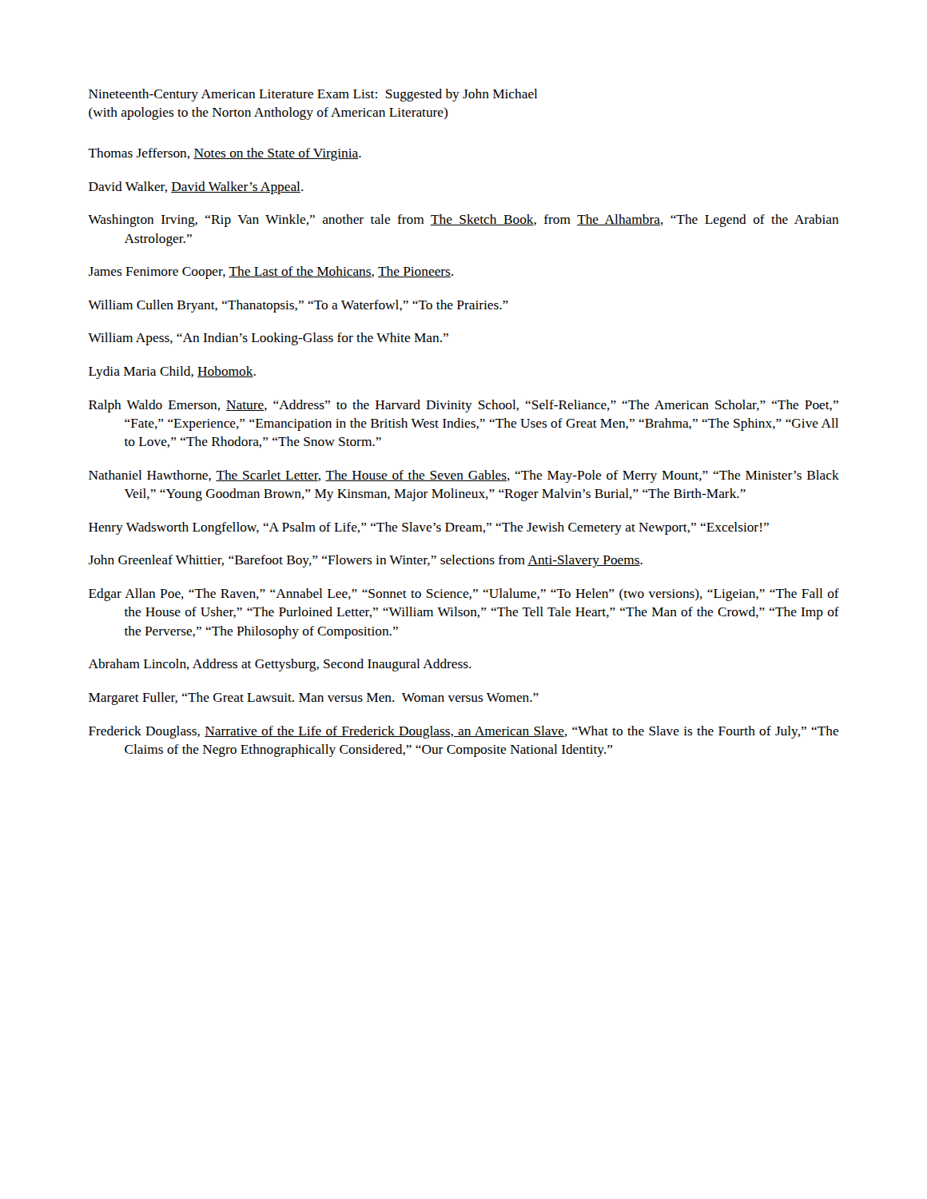Nineteenth-Century American Literature Exam List: Suggested by John Michael
(with apologies to the Norton Anthology of American Literature)
Thomas Jefferson, Notes on the State of Virginia.
David Walker, David Walker’s Appeal.
Washington Irving, “Rip Van Winkle,” another tale from The Sketch Book, from The Alhambra, “The Legend of the Arabian Astrologer.”
James Fenimore Cooper, The Last of the Mohicans, The Pioneers.
William Cullen Bryant, “Thanatopsis,” “To a Waterfowl,” “To the Prairies.”
William Apess, “An Indian’s Looking-Glass for the White Man.”
Lydia Maria Child, Hobomok.
Ralph Waldo Emerson, Nature, “Address” to the Harvard Divinity School, “Self-Reliance,” “The American Scholar,” “The Poet,” “Fate,” “Experience,” “Emancipation in the British West Indies,” “The Uses of Great Men,” “Brahma,” “The Sphinx,” “Give All to Love,” “The Rhodora,” “The Snow Storm.”
Nathaniel Hawthorne, The Scarlet Letter, The House of the Seven Gables, “The May-Pole of Merry Mount,” “The Minister’s Black Veil,” “Young Goodman Brown,” My Kinsman, Major Molineux,” “Roger Malvin’s Burial,” “The Birth-Mark.”
Henry Wadsworth Longfellow, “A Psalm of Life,” “The Slave’s Dream,” “The Jewish Cemetery at Newport,” “Excelsior!”
John Greenleaf Whittier, “Barefoot Boy,” “Flowers in Winter,” selections from Anti-Slavery Poems.
Edgar Allan Poe, “The Raven,” “Annabel Lee,” “Sonnet to Science,” “Ulalume,” “To Helen” (two versions), “Ligeian,” “The Fall of the House of Usher,” “The Purloined Letter,” “William Wilson,” “The Tell Tale Heart,” “The Man of the Crowd,” “The Imp of the Perverse,” “The Philosophy of Composition.”
Abraham Lincoln, Address at Gettysburg, Second Inaugural Address.
Margaret Fuller, “The Great Lawsuit. Man versus Men. Woman versus Women.”
Frederick Douglass, Narrative of the Life of Frederick Douglass, an American Slave, “What to the Slave is the Fourth of July,” “The Claims of the Negro Ethnographically Considered,” “Our Composite National Identity.”